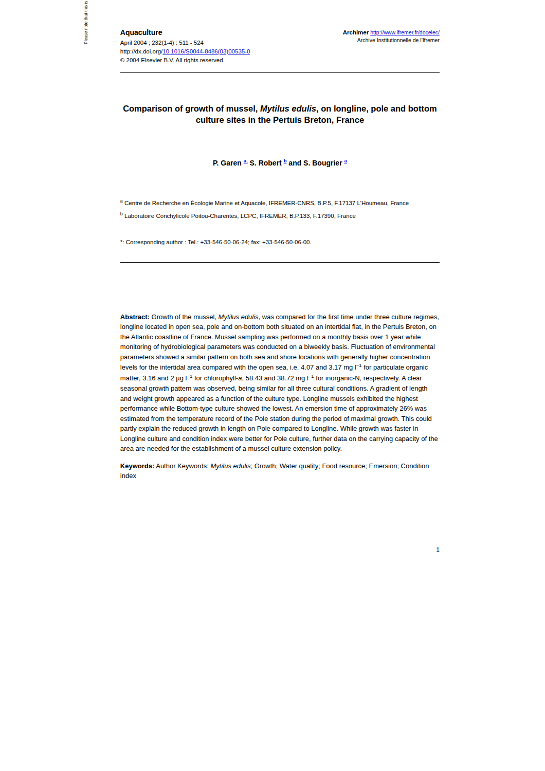Please note that this is an author-produced PDF of an article accepted for publication following peer review. The definitive publisher-authenticated version is available on the publisher Web site
Aquaculture
April 2004 ; 232(1-4) : 511 - 524
http://dx.doi.org/10.1016/S0044-8486(03)00535-0
© 2004 Elsevier B.V. All rights reserved.
Archimer http://www.ifremer.fr/docelec/
Archive Institutionnelle de l'Ifremer
Comparison of growth of mussel, Mytilus edulis, on longline, pole and bottom
culture sites in the Pertuis Breton, France
P. Garen a, S. Robert b and S. Bougrier a
a Centre de Recherche en Écologie Marine et Aquacole, IFREMER-CNRS, B.P.5, F.17137 L'Houmeau, France
b Laboratoire Conchylicole Poitou-Charentes, LCPC, IFREMER, B.P.133, F.17390, France
*: Corresponding author : Tel.: +33-546-50-06-24; fax: +33-546-50-06-00.
Abstract: Growth of the mussel, Mytilus edulis, was compared for the first time under three culture regimes, longline located in open sea, pole and on-bottom both situated on an intertidal flat, in the Pertuis Breton, on the Atlantic coastline of France. Mussel sampling was performed on a monthly basis over 1 year while monitoring of hydrobiological parameters was conducted on a biweekly basis. Fluctuation of environmental parameters showed a similar pattern on both sea and shore locations with generally higher concentration levels for the intertidal area compared with the open sea, i.e. 4.07 and 3.17 mg l−1 for particulate organic matter, 3.16 and 2 µg l−1 for chlorophyll-a, 58.43 and 38.72 mg l−1 for inorganic-N, respectively. A clear seasonal growth pattern was observed, being similar for all three cultural conditions. A gradient of length and weight growth appeared as a function of the culture type. Longline mussels exhibited the highest performance while Bottom-type culture showed the lowest. An emersion time of approximately 26% was estimated from the temperature record of the Pole station during the period of maximal growth. This could partly explain the reduced growth in length on Pole compared to Longline. While growth was faster in Longline culture and condition index were better for Pole culture, further data on the carrying capacity of the area are needed for the establishment of a mussel culture extension policy.
Keywords: Author Keywords: Mytilus edulis; Growth; Water quality; Food resource; Emersion; Condition index
1